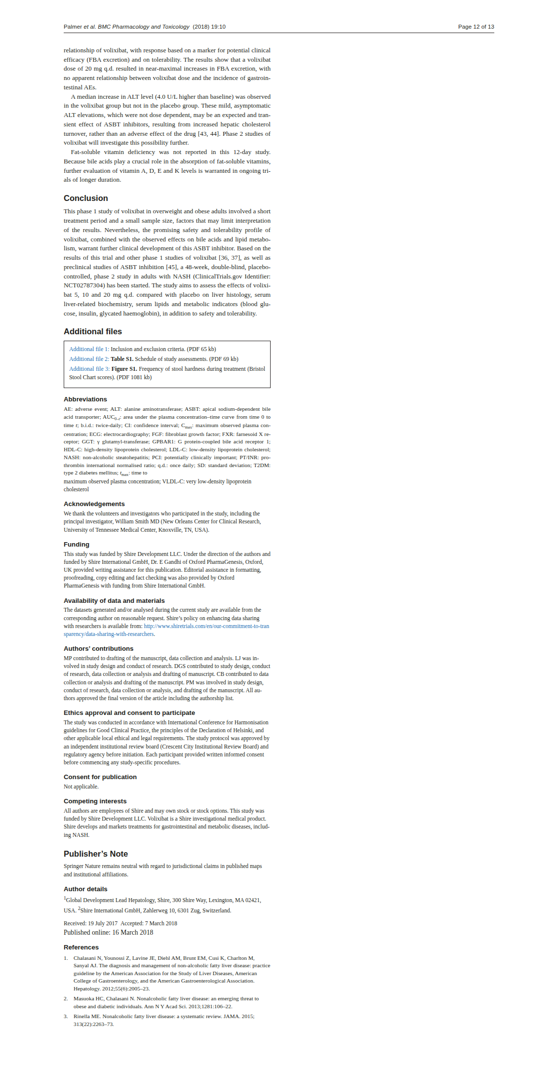Palmer et al. BMC Pharmacology and Toxicology (2018) 19:10
Page 12 of 13
relationship of volixibat, with response based on a marker for potential clinical efficacy (FBA excretion) and on tolerability. The results show that a volixibat dose of 20 mg q.d. resulted in near-maximal increases in FBA excretion, with no apparent relationship between volixibat dose and the incidence of gastrointestinal AEs.
A median increase in ALT level (4.0 U/L higher than baseline) was observed in the volixibat group but not in the placebo group. These mild, asymptomatic ALT elevations, which were not dose dependent, may be an expected and transient effect of ASBT inhibitors, resulting from increased hepatic cholesterol turnover, rather than an adverse effect of the drug [43, 44]. Phase 2 studies of volixibat will investigate this possibility further.
Fat-soluble vitamin deficiency was not reported in this 12-day study. Because bile acids play a crucial role in the absorption of fat-soluble vitamins, further evaluation of vitamin A, D, E and K levels is warranted in ongoing trials of longer duration.
Conclusion
This phase 1 study of volixibat in overweight and obese adults involved a short treatment period and a small sample size, factors that may limit interpretation of the results. Nevertheless, the promising safety and tolerability profile of volixibat, combined with the observed effects on bile acids and lipid metabolism, warrant further clinical development of this ASBT inhibitor. Based on the results of this trial and other phase 1 studies of volixibat [36, 37], as well as preclinical studies of ASBT inhibition [45], a 48-week, double-blind, placebo-controlled, phase 2 study in adults with NASH (ClinicalTrials.gov Identifier: NCT02787304) has been started. The study aims to assess the effects of volixibat 5, 10 and 20 mg q.d. compared with placebo on liver histology, serum liver-related biochemistry, serum lipids and metabolic indicators (blood glucose, insulin, glycated haemoglobin), in addition to safety and tolerability.
Additional files
Additional file 1: Inclusion and exclusion criteria. (PDF 65 kb)
Additional file 2: Table S1. Schedule of study assessments. (PDF 69 kb)
Additional file 3: Figure S1. Frequency of stool hardness during treatment (Bristol Stool Chart scores). (PDF 1081 kb)
Abbreviations
AE: adverse event; ALT: alanine aminotransferase; ASBT: apical sodium-dependent bile acid transporter; AUC0–t: area under the plasma concentration–time curve from time 0 to time t; b.i.d.: twice-daily; CI: confidence interval; Cmax: maximum observed plasma concentration; ECG: electrocardiography; FGF: fibroblast growth factor; FXR: farnesoid X receptor; GGT: γ glutamyl-transferase; GPBAR1: G protein-coupled bile acid receptor 1; HDL-C: high-density lipoprotein cholesterol; LDL-C: low-density lipoprotein cholesterol; NASH: non-alcoholic steatohepatitis; PCI: potentially clinically important; PT/INR: prothrombin international normalised ratio; q.d.: once daily; SD: standard deviation; T2DM: type 2 diabetes mellitus; tmax: time to
maximum observed plasma concentration; VLDL-C: very low-density lipoprotein cholesterol
Acknowledgements
We thank the volunteers and investigators who participated in the study, including the principal investigator, William Smith MD (New Orleans Center for Clinical Research, University of Tennessee Medical Center, Knoxville, TN, USA).
Funding
This study was funded by Shire Development LLC. Under the direction of the authors and funded by Shire International GmbH, Dr. E Gandhi of Oxford PharmaGenesis, Oxford, UK provided writing assistance for this publication. Editorial assistance in formatting, proofreading, copy editing and fact checking was also provided by Oxford PharmaGenesis with funding from Shire International GmbH.
Availability of data and materials
The datasets generated and/or analysed during the current study are available from the corresponding author on reasonable request. Shire’s policy on enhancing data sharing with researchers is available from: http://www.shiretrials.com/en/our-commitment-to-transparency/data-sharing-with-researchers.
Authors’ contributions
MP contributed to drafting of the manuscript, data collection and analysis. LJ was involved in study design and conduct of research. DGS contributed to study design, conduct of research, data collection or analysis and drafting of manuscript. CB contributed to data collection or analysis and drafting of the manuscript. PM was involved in study design, conduct of research, data collection or analysis, and drafting of the manuscript. All authors approved the final version of the article including the authorship list.
Ethics approval and consent to participate
The study was conducted in accordance with International Conference for Harmonisation guidelines for Good Clinical Practice, the principles of the Declaration of Helsinki, and other applicable local ethical and legal requirements. The study protocol was approved by an independent institutional review board (Crescent City Institutional Review Board) and regulatory agency before initiation. Each participant provided written informed consent before commencing any study-specific procedures.
Consent for publication
Not applicable.
Competing interests
All authors are employees of Shire and may own stock or stock options. This study was funded by Shire Development LLC. Volixibat is a Shire investigational medical product. Shire develops and markets treatments for gastrointestinal and metabolic diseases, including NASH.
Publisher’s Note
Springer Nature remains neutral with regard to jurisdictional claims in published maps and institutional affiliations.
Author details
1Global Development Lead Hepatology, Shire, 300 Shire Way, Lexington, MA 02421, USA. 2Shire International GmbH, Zahlerweg 10, 6301 Zug, Switzerland.
Received: 19 July 2017 Accepted: 7 March 2018
Published online: 16 March 2018
References
Chalasani N, Younossi Z, Lavine JE, Diehl AM, Brunt EM, Cusi K, Charlton M, Sanyal AJ. The diagnosis and management of non-alcoholic fatty liver disease: practice guideline by the American Association for the Study of Liver Diseases, American College of Gastroenterology, and the American Gastroenterological Association. Hepatology. 2012;55(6):2005–23.
Masuoka HC, Chalasani N. Nonalcoholic fatty liver disease: an emerging threat to obese and diabetic individuals. Ann N Y Acad Sci. 2013;1281:106–22.
Rinella ME. Nonalcoholic fatty liver disease: a systematic review. JAMA. 2015; 313(22):2263–73.